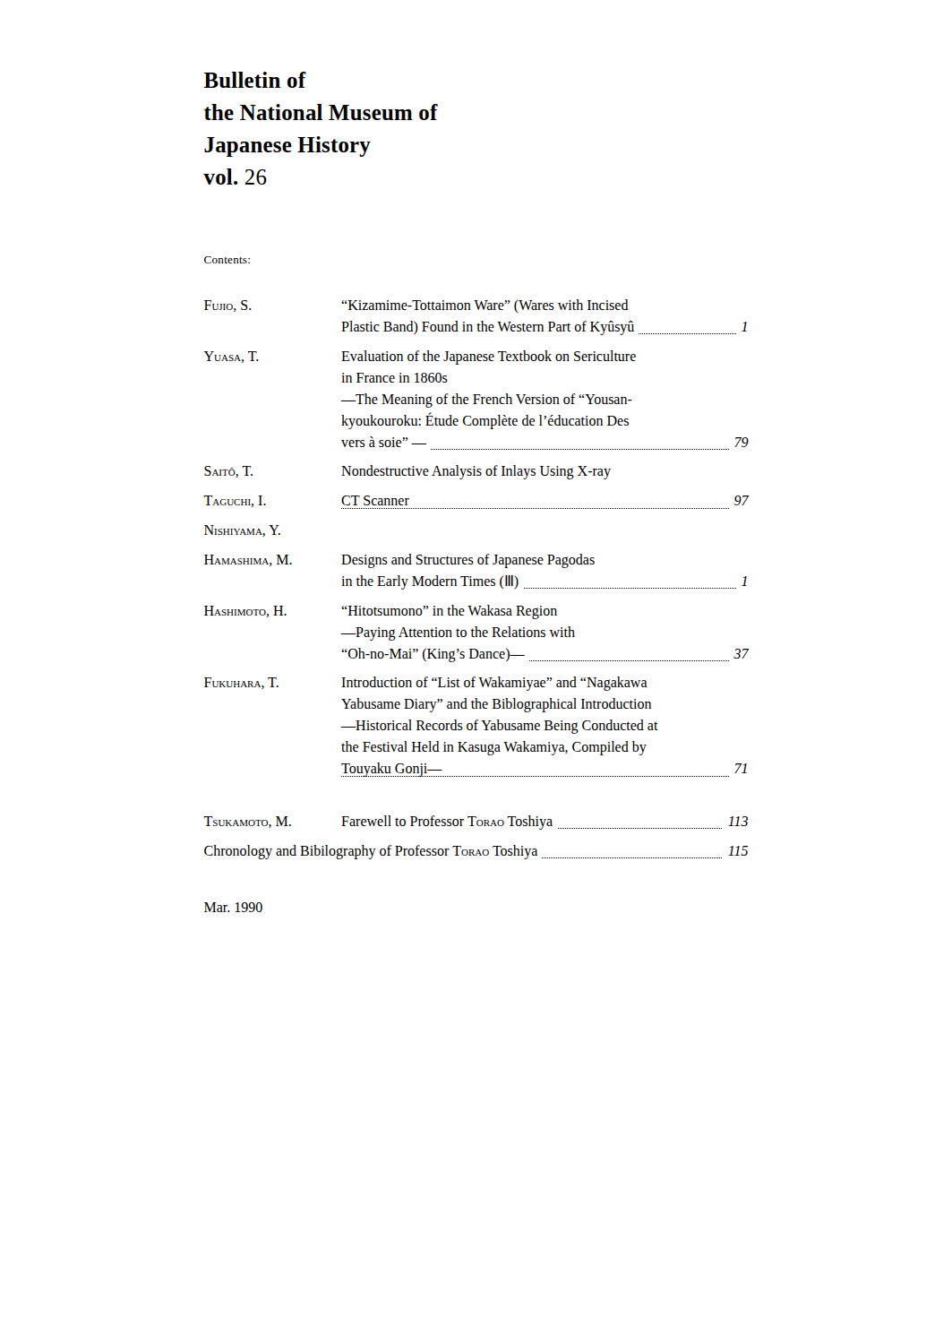Bulletin of
the National Museum of
Japanese History
vol. 26
Contents:
| Fujio , S. | “Kizamime-Tottaimon Ware” (Wares with Incised 1 Plastic Band) Found in the Western Part of Kyûsyû |
| Yuasa , T. | Evaluation of the Japanese Textbook on Sericulture in France in 1860s —The Meaning of the French Version of “Yousan- kyoukouroku: Étude Complète de l’éducation Des 79 vers à soie” — |
| Saitô , T. | Nondestructive Analysis of Inlays Using X-ray |
| Taguchi , I. | 97 CT Scanner |
| Nishiyama , Y. | |
| Hamashima , M. | Designs and Structures of Japanese Pagodas 1 in the Early Modern Times (Ⅲ) |
| Hashimoto , H. | “Hitotsumono” in the Wakasa Region —Paying Attention to the Relations with 37 “Oh-no-Mai” (King’s Dance)— |
| Fukuhara , T. | Introduction of “List of Wakamiyae” and “Nagakawa Yabusame Diary” and the Biblographical Introduction —Historical Records of Yabusame Being Conducted at the Festival Held in Kasuga Wakamiya, Compiled by 71 Touyaku Gonji— |
| Tsukamoto , M. | 113 Farewell to Professor Torao Toshiya |
| 115 Chronology and Bibilography of Professor Torao Toshiya |
Mar. 1990